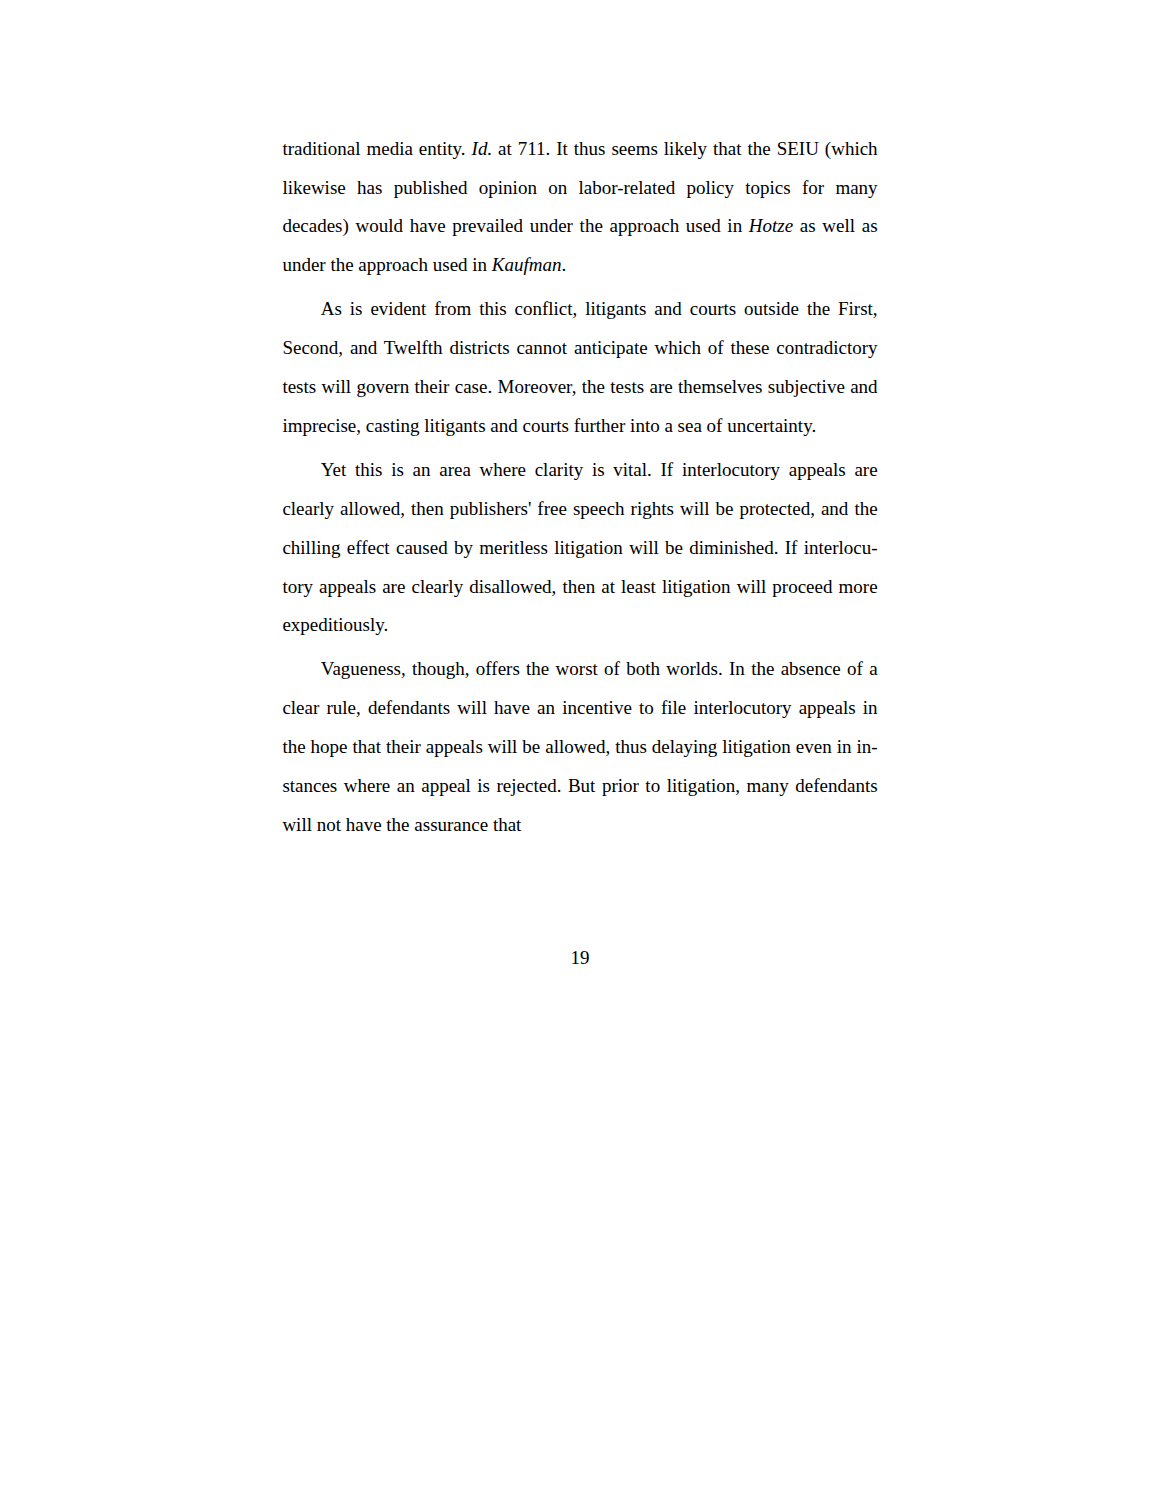traditional media entity. Id. at 711. It thus seems likely that the SEIU (which likewise has published opinion on labor-related policy topics for many decades) would have prevailed under the approach used in Hotze as well as under the approach used in Kaufman.
As is evident from this conflict, litigants and courts outside the First, Second, and Twelfth districts cannot anticipate which of these contradictory tests will govern their case. Moreover, the tests are themselves subjective and imprecise, casting litigants and courts further into a sea of uncertainty.
Yet this is an area where clarity is vital. If interlocutory appeals are clearly allowed, then publishers' free speech rights will be protected, and the chilling effect caused by meritless litigation will be diminished. If interlocutory appeals are clearly disallowed, then at least litigation will proceed more expeditiously.
Vagueness, though, offers the worst of both worlds. In the absence of a clear rule, defendants will have an incentive to file interlocutory appeals in the hope that their appeals will be allowed, thus delaying litigation even in instances where an appeal is rejected. But prior to litigation, many defendants will not have the assurance that
19